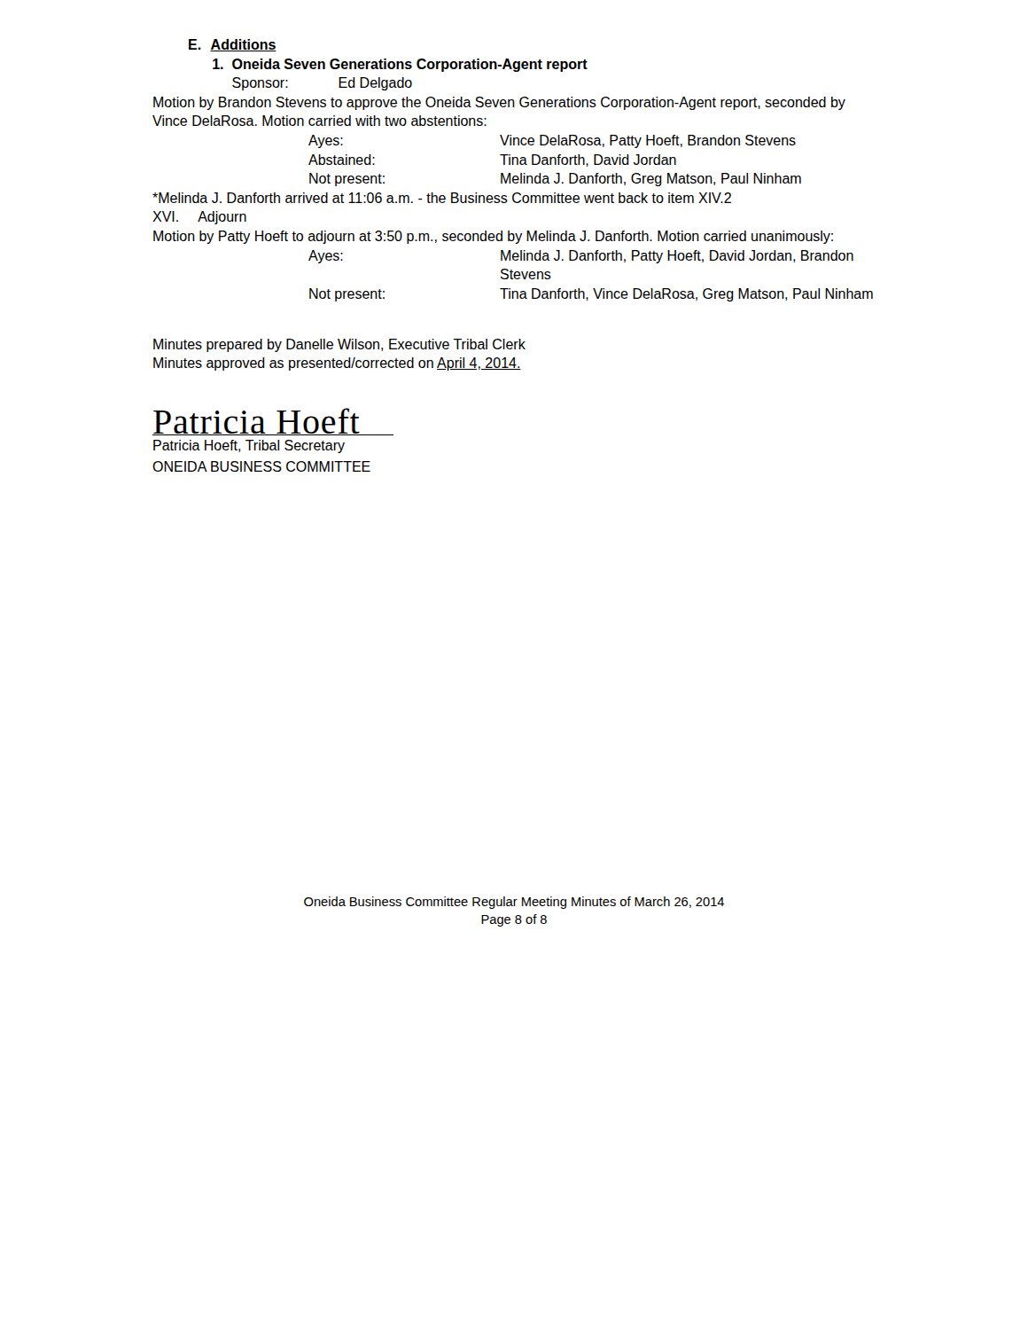E. Additions
1. Oneida Seven Generations Corporation-Agent report
Sponsor: Ed Delgado
Motion by Brandon Stevens to approve the Oneida Seven Generations Corporation-Agent report, seconded by Vince DelaRosa. Motion carried with two abstentions:
| Ayes: | Vince DelaRosa, Patty Hoeft, Brandon Stevens |
| Abstained: | Tina Danforth, David Jordan |
| Not present: | Melinda J. Danforth, Greg Matson, Paul Ninham |
*Melinda J. Danforth arrived at 11:06 a.m. - the Business Committee went back to item XIV.2
XVI. Adjourn
Motion by Patty Hoeft to adjourn at 3:50 p.m., seconded by Melinda J. Danforth. Motion carried unanimously:
| Ayes: | Melinda J. Danforth, Patty Hoeft, David Jordan, Brandon Stevens |
| Not present: | Tina Danforth, Vince DelaRosa, Greg Matson, Paul Ninham |
Minutes prepared by Danelle Wilson, Executive Tribal Clerk
Minutes approved as presented/corrected on April 4, 2014.
Patricia Hoeft
Patricia Hoeft, Tribal Secretary
ONEIDA BUSINESS COMMITTEE
Oneida Business Committee Regular Meeting Minutes of March 26, 2014
Page 8 of 8